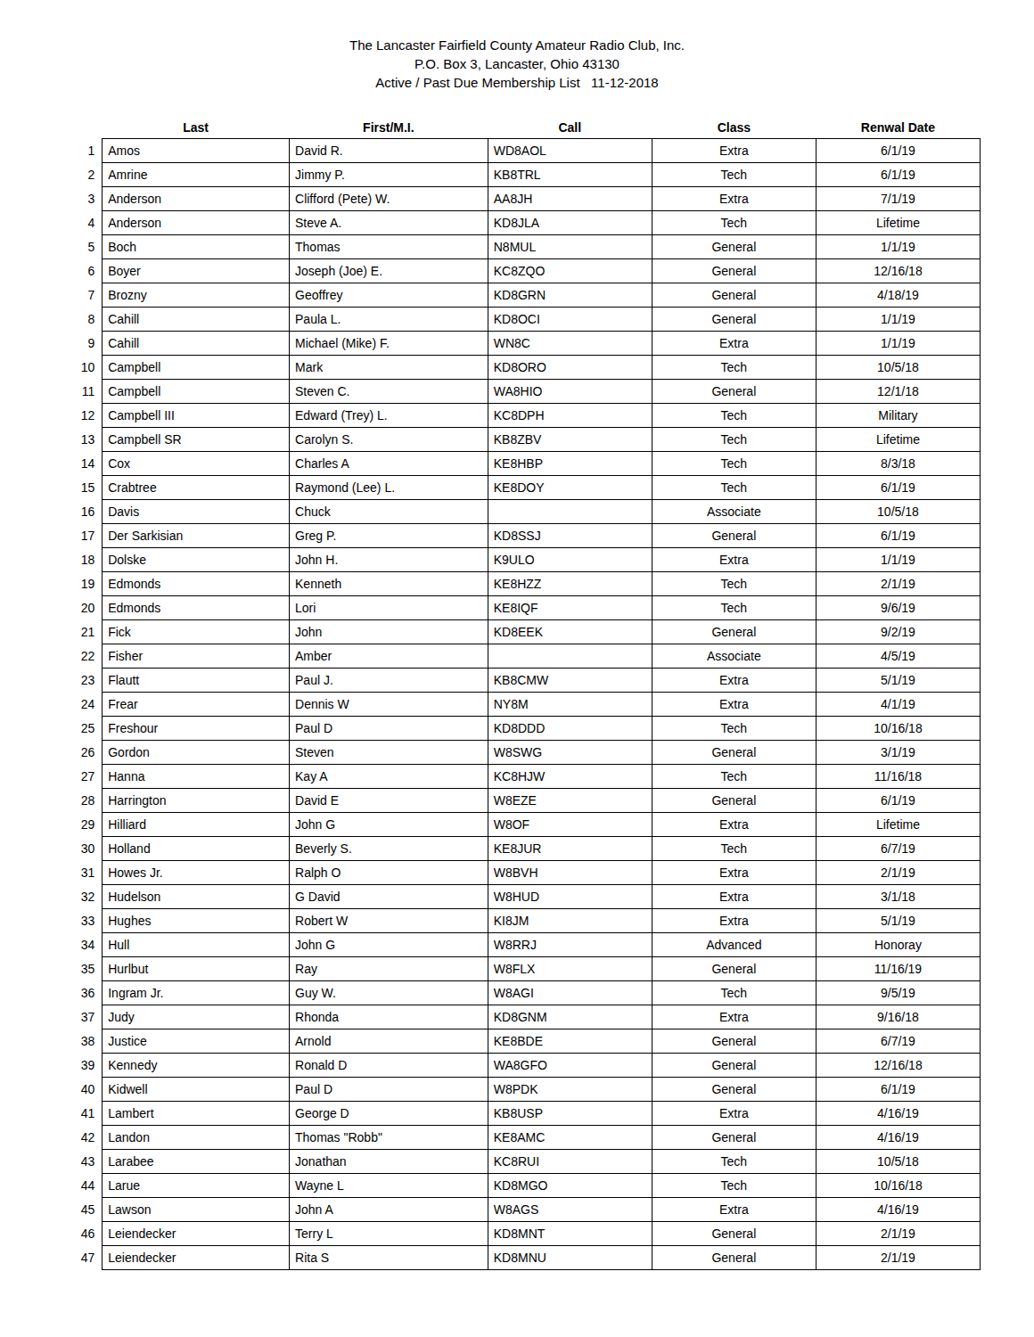The Lancaster Fairfield County Amateur Radio Club, Inc.
P.O. Box 3, Lancaster, Ohio 43130
Active / Past Due Membership List 11-12-2018
| | Last | First/M.I. | Call | Class | Renwal Date |
| --- | --- | --- | --- | --- | --- |
| 1 | Amos | David R. | WD8AOL | Extra | 6/1/19 |
| 2 | Amrine | Jimmy P. | KB8TRL | Tech | 6/1/19 |
| 3 | Anderson | Clifford (Pete) W. | AA8JH | Extra | 7/1/19 |
| 4 | Anderson | Steve A. | KD8JLA | Tech | Lifetime |
| 5 | Boch | Thomas | N8MUL | General | 1/1/19 |
| 6 | Boyer | Joseph (Joe) E. | KC8ZQO | General | 12/16/18 |
| 7 | Brozny | Geoffrey | KD8GRN | General | 4/18/19 |
| 8 | Cahill | Paula L. | KD8OCI | General | 1/1/19 |
| 9 | Cahill | Michael (Mike) F. | WN8C | Extra | 1/1/19 |
| 10 | Campbell | Mark | KD8ORO | Tech | 10/5/18 |
| 11 | Campbell | Steven C. | WA8HIO | General | 12/1/18 |
| 12 | Campbell III | Edward (Trey) L. | KC8DPH | Tech | Military |
| 13 | Campbell SR | Carolyn S. | KB8ZBV | Tech | Lifetime |
| 14 | Cox | Charles A | KE8HBP | Tech | 8/3/18 |
| 15 | Crabtree | Raymond (Lee) L. | KE8DOY | Tech | 6/1/19 |
| 16 | Davis | Chuck | | Associate | 10/5/18 |
| 17 | Der Sarkisian | Greg P. | KD8SSJ | General | 6/1/19 |
| 18 | Dolske | John H. | K9ULO | Extra | 1/1/19 |
| 19 | Edmonds | Kenneth | KE8HZZ | Tech | 2/1/19 |
| 20 | Edmonds | Lori | KE8IQF | Tech | 9/6/19 |
| 21 | Fick | John | KD8EEK | General | 9/2/19 |
| 22 | Fisher | Amber | | Associate | 4/5/19 |
| 23 | Flautt | Paul J. | KB8CMW | Extra | 5/1/19 |
| 24 | Frear | Dennis W | NY8M | Extra | 4/1/19 |
| 25 | Freshour | Paul D | KD8DDD | Tech | 10/16/18 |
| 26 | Gordon | Steven | W8SWG | General | 3/1/19 |
| 27 | Hanna | Kay A | KC8HJW | Tech | 11/16/18 |
| 28 | Harrington | David E | W8EZE | General | 6/1/19 |
| 29 | Hilliard | John G | W8OF | Extra | Lifetime |
| 30 | Holland | Beverly S. | KE8JUR | Tech | 6/7/19 |
| 31 | Howes Jr. | Ralph O | W8BVH | Extra | 2/1/19 |
| 32 | Hudelson | G David | W8HUD | Extra | 3/1/18 |
| 33 | Hughes | Robert W | KI8JM | Extra | 5/1/19 |
| 34 | Hull | John G | W8RRJ | Advanced | Honoray |
| 35 | Hurlbut | Ray | W8FLX | General | 11/16/19 |
| 36 | Ingram Jr. | Guy W. | W8AGI | Tech | 9/5/19 |
| 37 | Judy | Rhonda | KD8GNM | Extra | 9/16/18 |
| 38 | Justice | Arnold | KE8BDE | General | 6/7/19 |
| 39 | Kennedy | Ronald D | WA8GFO | General | 12/16/18 |
| 40 | Kidwell | Paul D | W8PDK | General | 6/1/19 |
| 41 | Lambert | George D | KB8USP | Extra | 4/16/19 |
| 42 | Landon | Thomas "Robb" | KE8AMC | General | 4/16/19 |
| 43 | Larabee | Jonathan | KC8RUI | Tech | 10/5/18 |
| 44 | Larue | Wayne L | KD8MGO | Tech | 10/16/18 |
| 45 | Lawson | John A | W8AGS | Extra | 4/16/19 |
| 46 | Leiendecker | Terry L | KD8MNT | General | 2/1/19 |
| 47 | Leiendecker | Rita S | KD8MNU | General | 2/1/19 |